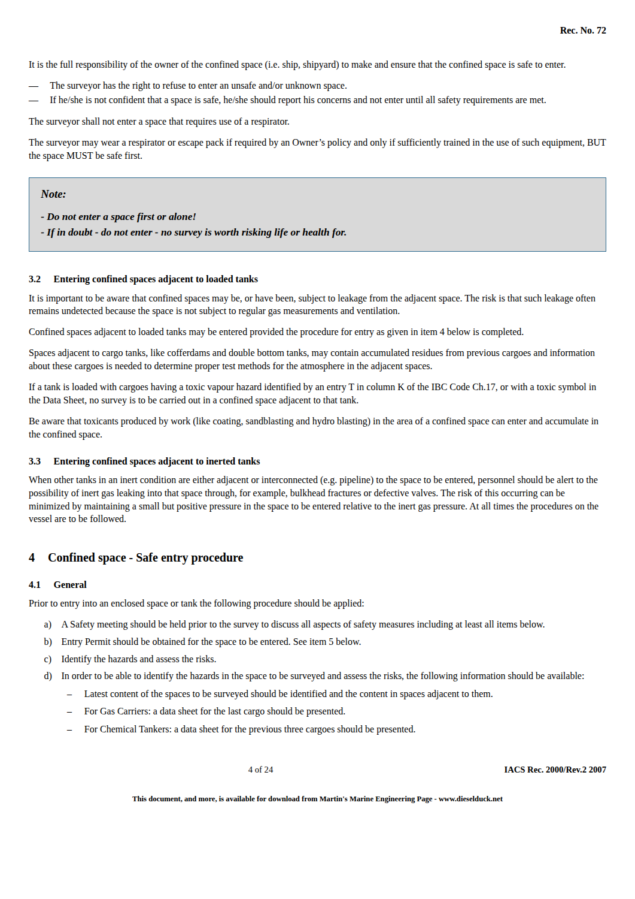Rec. No. 72
It is the full responsibility of the owner of the confined space (i.e. ship, shipyard) to make and ensure that the confined space is safe to enter.
The surveyor has the right to refuse to enter an unsafe and/or unknown space.
If he/she is not confident that a space is safe, he/she should report his concerns and not enter until all safety requirements are met.
The surveyor shall not enter a space that requires use of a respirator.
The surveyor may wear a respirator or escape pack if required by an Owner’s policy and only if sufficiently trained in the use of such equipment, BUT the space MUST be safe first.
Note:
- Do not enter a space first or alone!
- If in doubt - do not enter - no survey is worth risking life or health for.
3.2 Entering confined spaces adjacent to loaded tanks
It is important to be aware that confined spaces may be, or have been, subject to leakage from the adjacent space. The risk is that such leakage often remains undetected because the space is not subject to regular gas measurements and ventilation.
Confined spaces adjacent to loaded tanks may be entered provided the procedure for entry as given in item 4 below is completed.
Spaces adjacent to cargo tanks, like cofferdams and double bottom tanks, may contain accumulated residues from previous cargoes and information about these cargoes is needed to determine proper test methods for the atmosphere in the adjacent spaces.
If a tank is loaded with cargoes having a toxic vapour hazard identified by an entry T in column K of the IBC Code Ch.17, or with a toxic symbol in the Data Sheet, no survey is to be carried out in a confined space adjacent to that tank.
Be aware that toxicants produced by work (like coating, sandblasting and hydro blasting) in the area of a confined space can enter and accumulate in the confined space.
3.3 Entering confined spaces adjacent to inerted tanks
When other tanks in an inert condition are either adjacent or interconnected (e.g. pipeline) to the space to be entered, personnel should be alert to the possibility of inert gas leaking into that space through, for example, bulkhead fractures or defective valves. The risk of this occurring can be minimized by maintaining a small but positive pressure in the space to be entered relative to the inert gas pressure. At all times the procedures on the vessel are to be followed.
4 Confined space - Safe entry procedure
4.1 General
Prior to entry into an enclosed space or tank the following procedure should be applied:
A Safety meeting should be held prior to the survey to discuss all aspects of safety measures including at least all items below.
Entry Permit should be obtained for the space to be entered. See item 5 below.
Identify the hazards and assess the risks.
In order to be able to identify the hazards in the space to be surveyed and assess the risks, the following information should be available:
Latest content of the spaces to be surveyed should be identified and the content in spaces adjacent to them.
For Gas Carriers: a data sheet for the last cargo should be presented.
For Chemical Tankers: a data sheet for the previous three cargoes should be presented.
4 of 24 IACS Rec. 2000/Rev.2 2007
This document, and more, is available for download from Martin's Marine Engineering Page - www.dieselduck.net